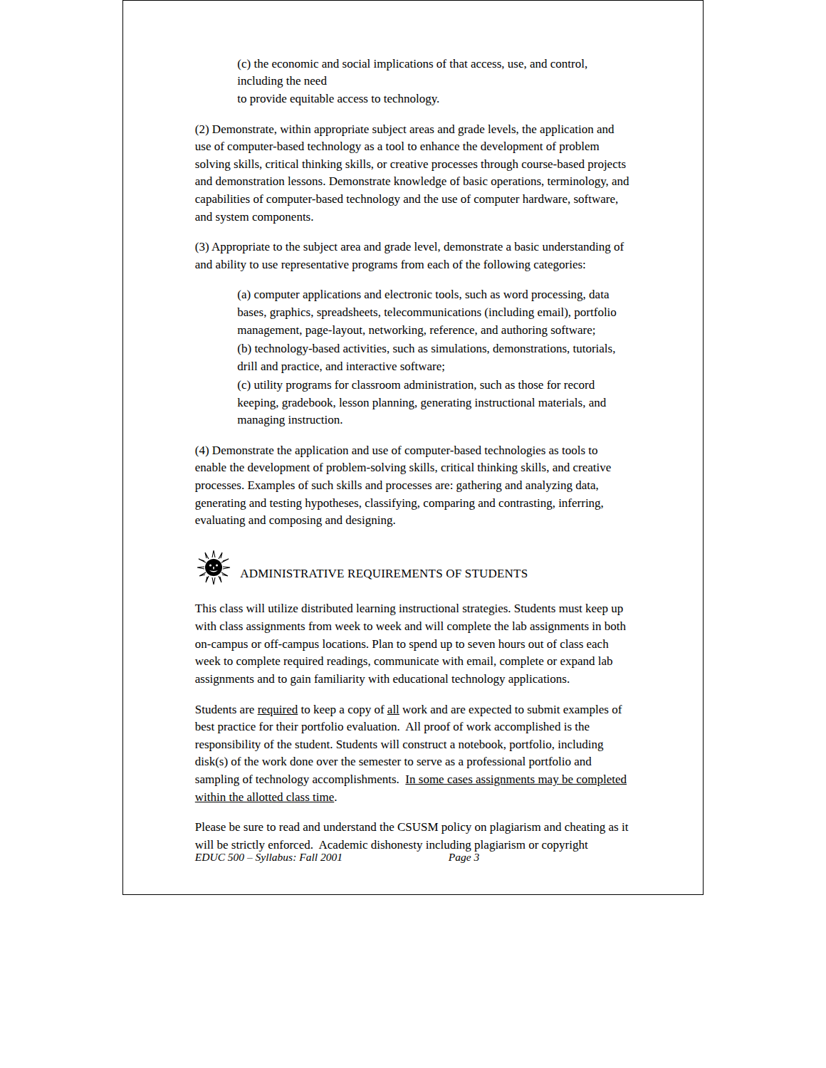(c) the economic and social implications of that access, use, and control, including the need
to provide equitable access to technology.
(2) Demonstrate, within appropriate subject areas and grade levels, the application and use of computer-based technology as a tool to enhance the development of problem solving skills, critical thinking skills, or creative processes through course-based projects and demonstration lessons. Demonstrate knowledge of basic operations, terminology, and capabilities of computer-based technology and the use of computer hardware, software, and system components.
(3) Appropriate to the subject area and grade level, demonstrate a basic understanding of and ability to use representative programs from each of the following categories:
(a) computer applications and electronic tools, such as word processing, data bases, graphics, spreadsheets, telecommunications (including email), portfolio management, page-layout, networking, reference, and authoring software;
(b) technology-based activities, such as simulations, demonstrations, tutorials, drill and practice, and interactive software;
(c) utility programs for classroom administration, such as those for record keeping, gradebook, lesson planning, generating instructional materials, and managing instruction.
(4) Demonstrate the application and use of computer-based technologies as tools to enable the development of problem-solving skills, critical thinking skills, and creative processes. Examples of such skills and processes are: gathering and analyzing data, generating and testing hypotheses, classifying, comparing and contrasting, inferring, evaluating and composing and designing.
ADMINISTRATIVE REQUIREMENTS OF STUDENTS
This class will utilize distributed learning instructional strategies. Students must keep up with class assignments from week to week and will complete the lab assignments in both on-campus or off-campus locations. Plan to spend up to seven hours out of class each week to complete required readings, communicate with email, complete or expand lab assignments and to gain familiarity with educational technology applications.
Students are required to keep a copy of all work and are expected to submit examples of best practice for their portfolio evaluation. All proof of work accomplished is the responsibility of the student. Students will construct a notebook, portfolio, including disk(s) of the work done over the semester to serve as a professional portfolio and sampling of technology accomplishments. In some cases assignments may be completed within the allotted class time.
Please be sure to read and understand the CSUSM policy on plagiarism and cheating as it will be strictly enforced. Academic dishonesty including plagiarism or copyright
EDUC 500 – Syllabus: Fall 2001 Page 3